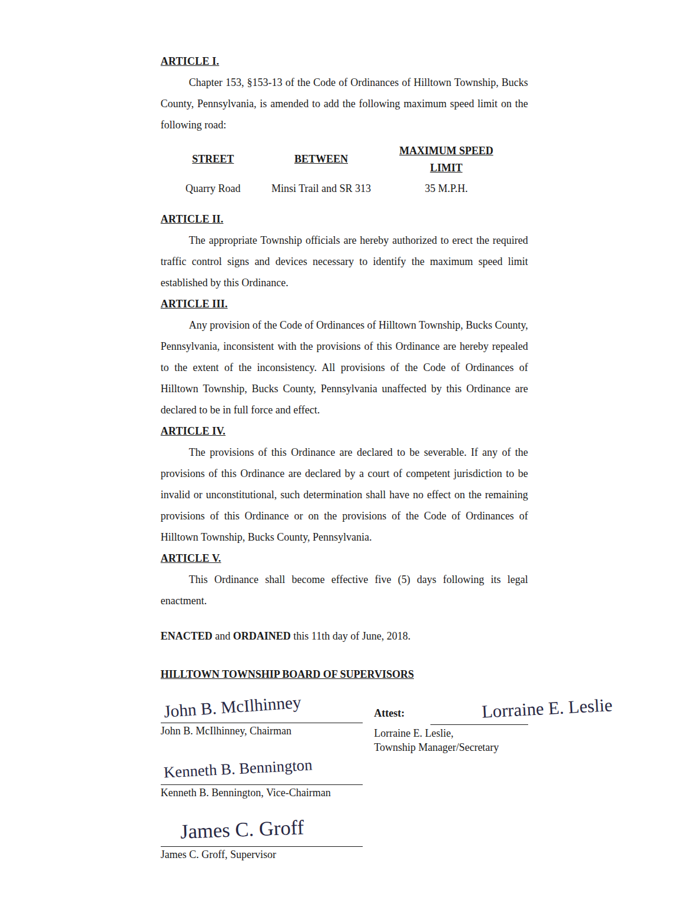ARTICLE I.
Chapter 153, §153-13 of the Code of Ordinances of Hilltown Township, Bucks County, Pennsylvania, is amended to add the following maximum speed limit on the following road:
| STREET | BETWEEN | MAXIMUM SPEED LIMIT |
| --- | --- | --- |
| Quarry Road | Minsi Trail and SR 313 | 35 M.P.H. |
ARTICLE II.
The appropriate Township officials are hereby authorized to erect the required traffic control signs and devices necessary to identify the maximum speed limit established by this Ordinance.
ARTICLE III.
Any provision of the Code of Ordinances of Hilltown Township, Bucks County, Pennsylvania, inconsistent with the provisions of this Ordinance are hereby repealed to the extent of the inconsistency. All provisions of the Code of Ordinances of Hilltown Township, Bucks County, Pennsylvania unaffected by this Ordinance are declared to be in full force and effect.
ARTICLE IV.
The provisions of this Ordinance are declared to be severable. If any of the provisions of this Ordinance are declared by a court of competent jurisdiction to be invalid or unconstitutional, such determination shall have no effect on the remaining provisions of this Ordinance or on the provisions of the Code of Ordinances of Hilltown Township, Bucks County, Pennsylvania.
ARTICLE V.
This Ordinance shall become effective five (5) days following its legal enactment.
ENACTED and ORDAINED this 11th day of June, 2018.
HILLTOWN TOWNSHIP BOARD OF SUPERVISORS
John B. McIlhinney
John B. McIlhinney, Chairman
Kenneth B. Bennington
Kenneth B. Bennington, Vice-Chairman
James C. Groff
James C. Groff, Supervisor
Attest:
Lorraine E. Leslie
Lorraine E. Leslie,
Township Manager/Secretary